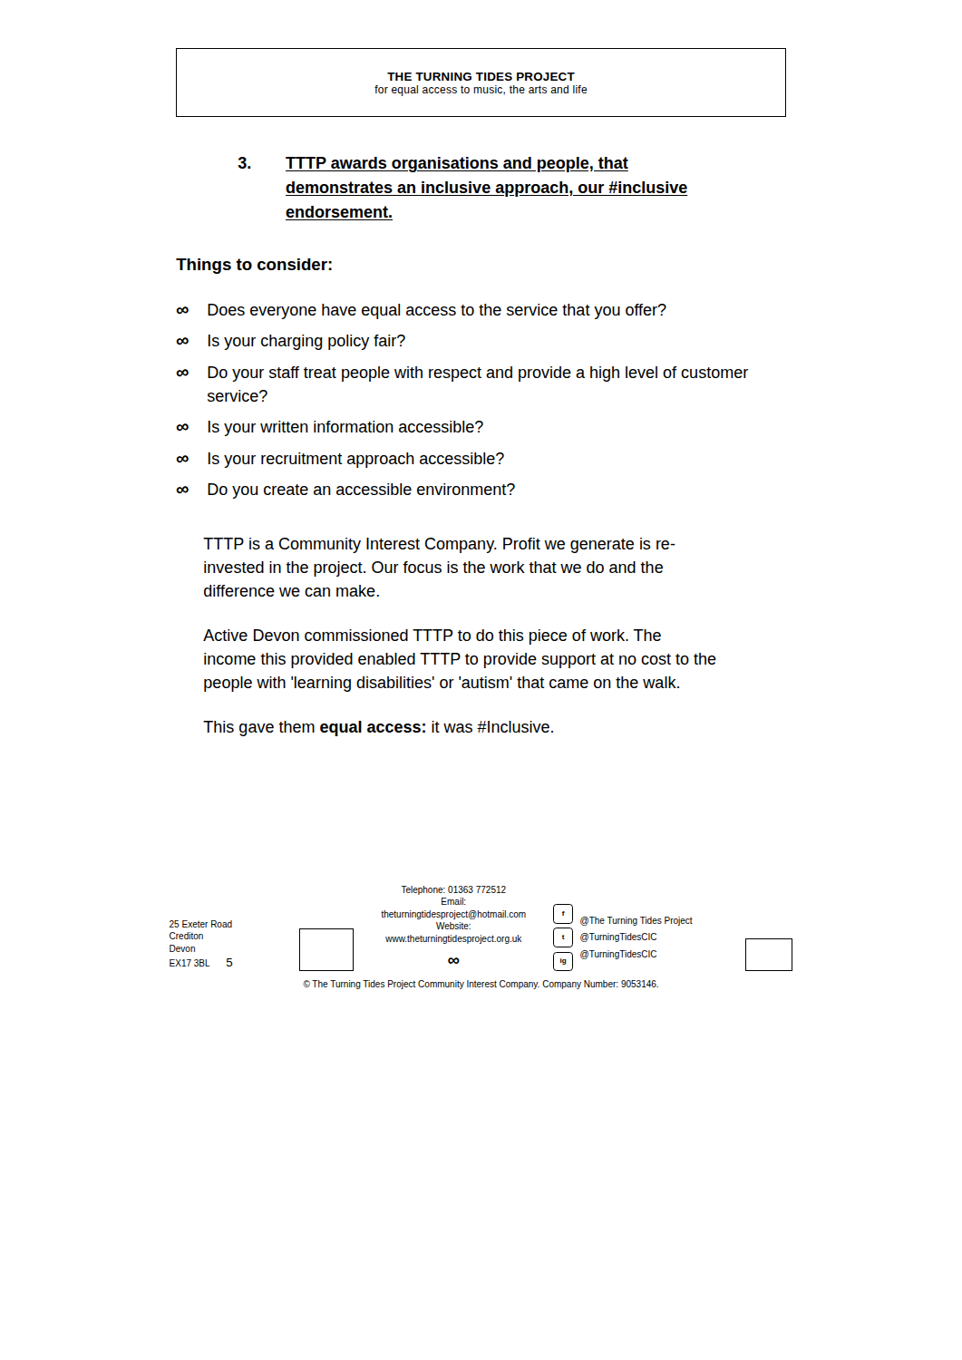THE TURNING TIDES PROJECT
for equal access to music, the arts and life
3. TTTP awards organisations and people, that demonstrates an inclusive approach, our #inclusive endorsement.
Things to consider:
Does everyone have equal access to the service that you offer?
Is your charging policy fair?
Do your staff treat people with respect and provide a high level of customer service?
Is your written information accessible?
Is your recruitment approach accessible?
Do you create an accessible environment?
TTTP is a Community Interest Company. Profit we generate is re-invested in the project. Our focus is the work that we do and the difference we can make.
Active Devon commissioned TTTP to do this piece of work. The income this provided enabled TTTP to provide support at no cost to the people with 'learning disabilities' or 'autism' that came on the walk.
This gave them equal access: it was #Inclusive.
25 Exeter Road Crediton Devon EX17 3BL 5
Telephone: 01363 772512
Email: theturningtidesproject@hotmail.com
Website: www.theturningtidesproject.org.uk ∞
f
t
ig
@The Turning Tides Project @TurningTidesCIC @TurningTidesCIC
© The Turning Tides Project Community Interest Company. Company Number: 9053146.